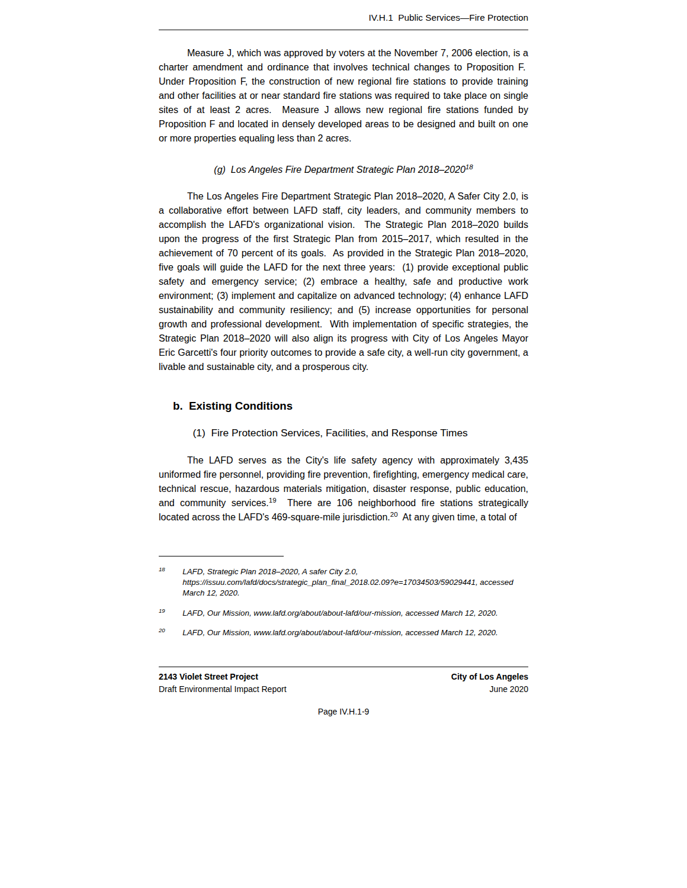IV.H.1 Public Services—Fire Protection
Measure J, which was approved by voters at the November 7, 2006 election, is a charter amendment and ordinance that involves technical changes to Proposition F. Under Proposition F, the construction of new regional fire stations to provide training and other facilities at or near standard fire stations was required to take place on single sites of at least 2 acres. Measure J allows new regional fire stations funded by Proposition F and located in densely developed areas to be designed and built on one or more properties equaling less than 2 acres.
(g) Los Angeles Fire Department Strategic Plan 2018–202018
The Los Angeles Fire Department Strategic Plan 2018–2020, A Safer City 2.0, is a collaborative effort between LAFD staff, city leaders, and community members to accomplish the LAFD's organizational vision. The Strategic Plan 2018–2020 builds upon the progress of the first Strategic Plan from 2015–2017, which resulted in the achievement of 70 percent of its goals. As provided in the Strategic Plan 2018–2020, five goals will guide the LAFD for the next three years: (1) provide exceptional public safety and emergency service; (2) embrace a healthy, safe and productive work environment; (3) implement and capitalize on advanced technology; (4) enhance LAFD sustainability and community resiliency; and (5) increase opportunities for personal growth and professional development. With implementation of specific strategies, the Strategic Plan 2018–2020 will also align its progress with City of Los Angeles Mayor Eric Garcetti's four priority outcomes to provide a safe city, a well-run city government, a livable and sustainable city, and a prosperous city.
b. Existing Conditions
(1) Fire Protection Services, Facilities, and Response Times
The LAFD serves as the City's life safety agency with approximately 3,435 uniformed fire personnel, providing fire prevention, firefighting, emergency medical care, technical rescue, hazardous materials mitigation, disaster response, public education, and community services.19 There are 106 neighborhood fire stations strategically located across the LAFD's 469-square-mile jurisdiction.20 At any given time, a total of
18
LAFD, Strategic Plan 2018–2020, A safer City 2.0, https://issuu.com/lafd/docs/strategic_plan_final_2018.02.09?e=17034503/59029441, accessed March 12, 2020.
19
LAFD, Our Mission, www.lafd.org/about/about-lafd/our-mission, accessed March 12, 2020.
20
LAFD, Our Mission, www.lafd.org/about/about-lafd/our-mission, accessed March 12, 2020.
2143 Violet Street Project
Draft Environmental Impact Report
City of Los Angeles
June 2020
Page IV.H.1-9